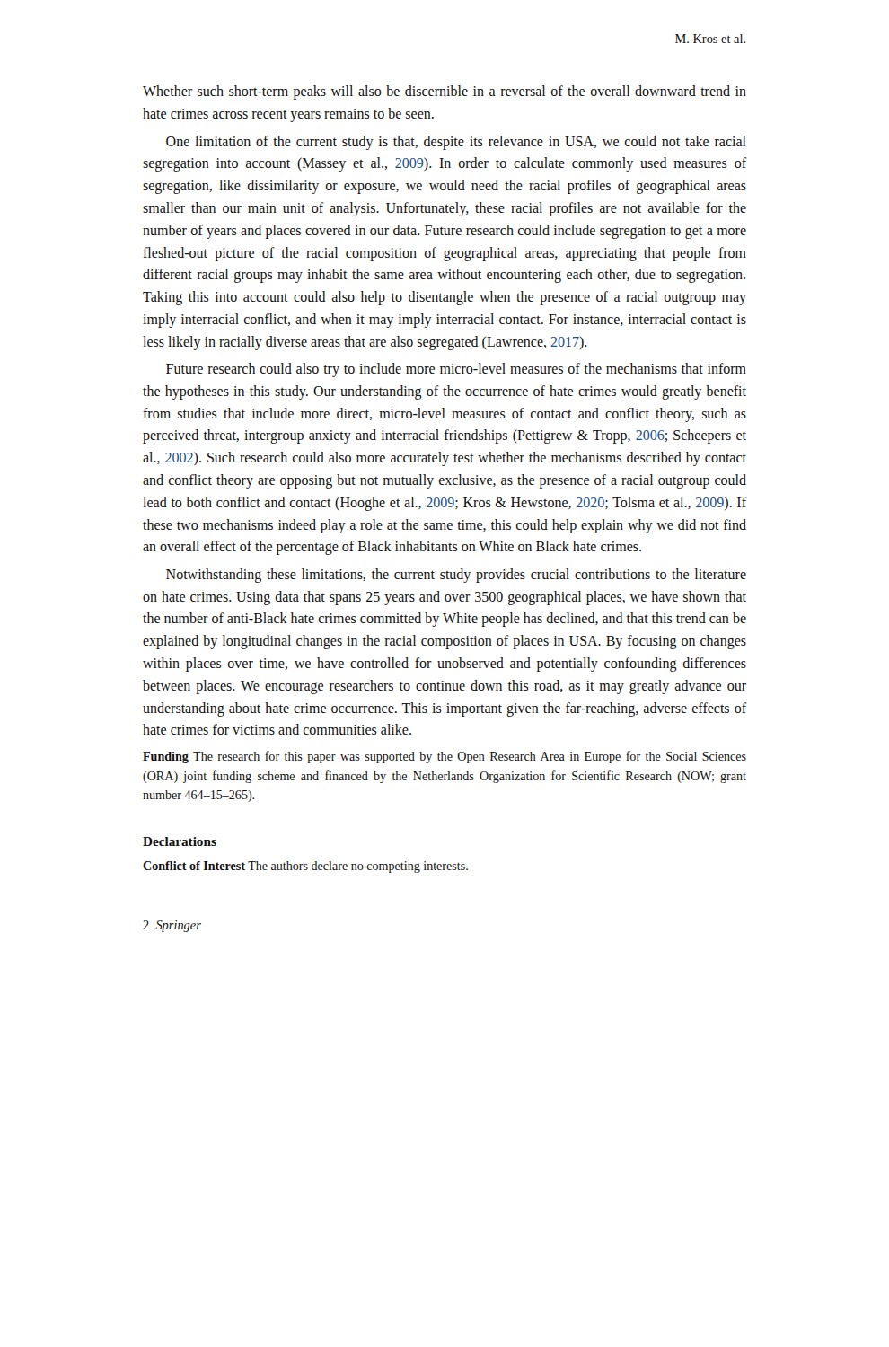M. Kros et al.
Whether such short-term peaks will also be discernible in a reversal of the overall downward trend in hate crimes across recent years remains to be seen.
One limitation of the current study is that, despite its relevance in USA, we could not take racial segregation into account (Massey et al., 2009). In order to calculate commonly used measures of segregation, like dissimilarity or exposure, we would need the racial profiles of geographical areas smaller than our main unit of analysis. Unfortunately, these racial profiles are not available for the number of years and places covered in our data. Future research could include segregation to get a more fleshed-out picture of the racial composition of geographical areas, appreciating that people from different racial groups may inhabit the same area without encountering each other, due to segregation. Taking this into account could also help to disentangle when the presence of a racial outgroup may imply interracial conflict, and when it may imply interracial contact. For instance, interracial contact is less likely in racially diverse areas that are also segregated (Lawrence, 2017).
Future research could also try to include more micro-level measures of the mechanisms that inform the hypotheses in this study. Our understanding of the occurrence of hate crimes would greatly benefit from studies that include more direct, micro-level measures of contact and conflict theory, such as perceived threat, intergroup anxiety and interracial friendships (Pettigrew & Tropp, 2006; Scheepers et al., 2002). Such research could also more accurately test whether the mechanisms described by contact and conflict theory are opposing but not mutually exclusive, as the presence of a racial outgroup could lead to both conflict and contact (Hooghe et al., 2009; Kros & Hewstone, 2020; Tolsma et al., 2009). If these two mechanisms indeed play a role at the same time, this could help explain why we did not find an overall effect of the percentage of Black inhabitants on White on Black hate crimes.
Notwithstanding these limitations, the current study provides crucial contributions to the literature on hate crimes. Using data that spans 25 years and over 3500 geographical places, we have shown that the number of anti-Black hate crimes committed by White people has declined, and that this trend can be explained by longitudinal changes in the racial composition of places in USA. By focusing on changes within places over time, we have controlled for unobserved and potentially confounding differences between places. We encourage researchers to continue down this road, as it may greatly advance our understanding about hate crime occurrence. This is important given the far-reaching, adverse effects of hate crimes for victims and communities alike.
Funding The research for this paper was supported by the Open Research Area in Europe for the Social Sciences (ORA) joint funding scheme and financed by the Netherlands Organization for Scientific Research (NOW; grant number 464–15–265).
Declarations
Conflict of Interest The authors declare no competing interests.
2 Springer